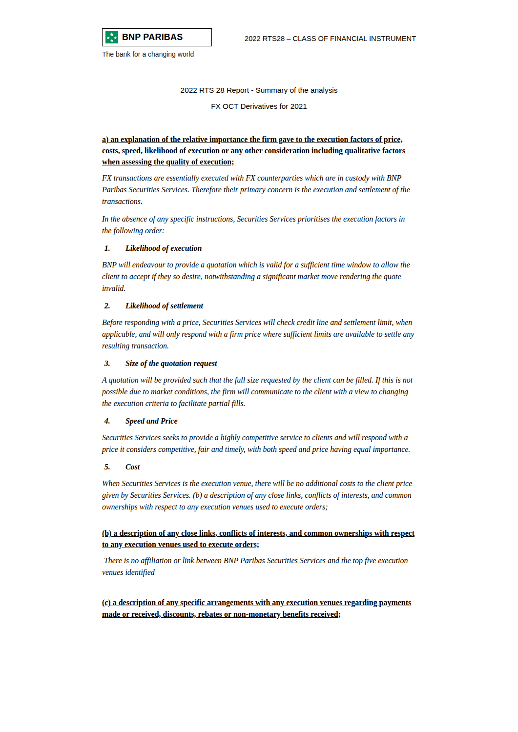BNP PARIBAS
The bank for a changing world
2022 RTS28 – CLASS OF FINANCIAL INSTRUMENT
2022 RTS 28 Report - Summary of the analysis
FX OCT Derivatives for 2021
a) an explanation of the relative importance the firm gave to the execution factors of price, costs, speed, likelihood of execution or any other consideration including qualitative factors when assessing the quality of execution;
FX transactions are essentially executed with FX counterparties which are in custody with BNP Paribas Securities Services. Therefore their primary concern is the execution and settlement of the transactions.
In the absence of any specific instructions, Securities Services prioritises the execution factors in the following order:
Likelihood of execution
BNP will endeavour to provide a quotation which is valid for a sufficient time window to allow the client to accept if they so desire, notwithstanding a significant market move rendering the quote invalid.
Likelihood of settlement
Before responding with a price, Securities Services will check credit line and settlement limit, when applicable, and will only respond with a firm price where sufficient limits are available to settle any resulting transaction.
Size of the quotation request
A quotation will be provided such that the full size requested by the client can be filled. If this is not possible due to market conditions, the firm will communicate to the client with a view to changing the execution criteria to facilitate partial fills.
Speed and Price
Securities Services seeks to provide a highly competitive service to clients and will respond with a price it considers competitive, fair and timely, with both speed and price having equal importance.
Cost
When Securities Services is the execution venue, there will be no additional costs to the client price given by Securities Services. (b) a description of any close links, conflicts of interests, and common ownerships with respect to any execution venues used to execute orders;
(b) a description of any close links, conflicts of interests, and common ownerships with respect to any execution venues used to execute orders;
There is no affiliation or link between BNP Paribas Securities Services and the top five execution venues identified
(c) a description of any specific arrangements with any execution venues regarding payments made or received, discounts, rebates or non-monetary benefits received;